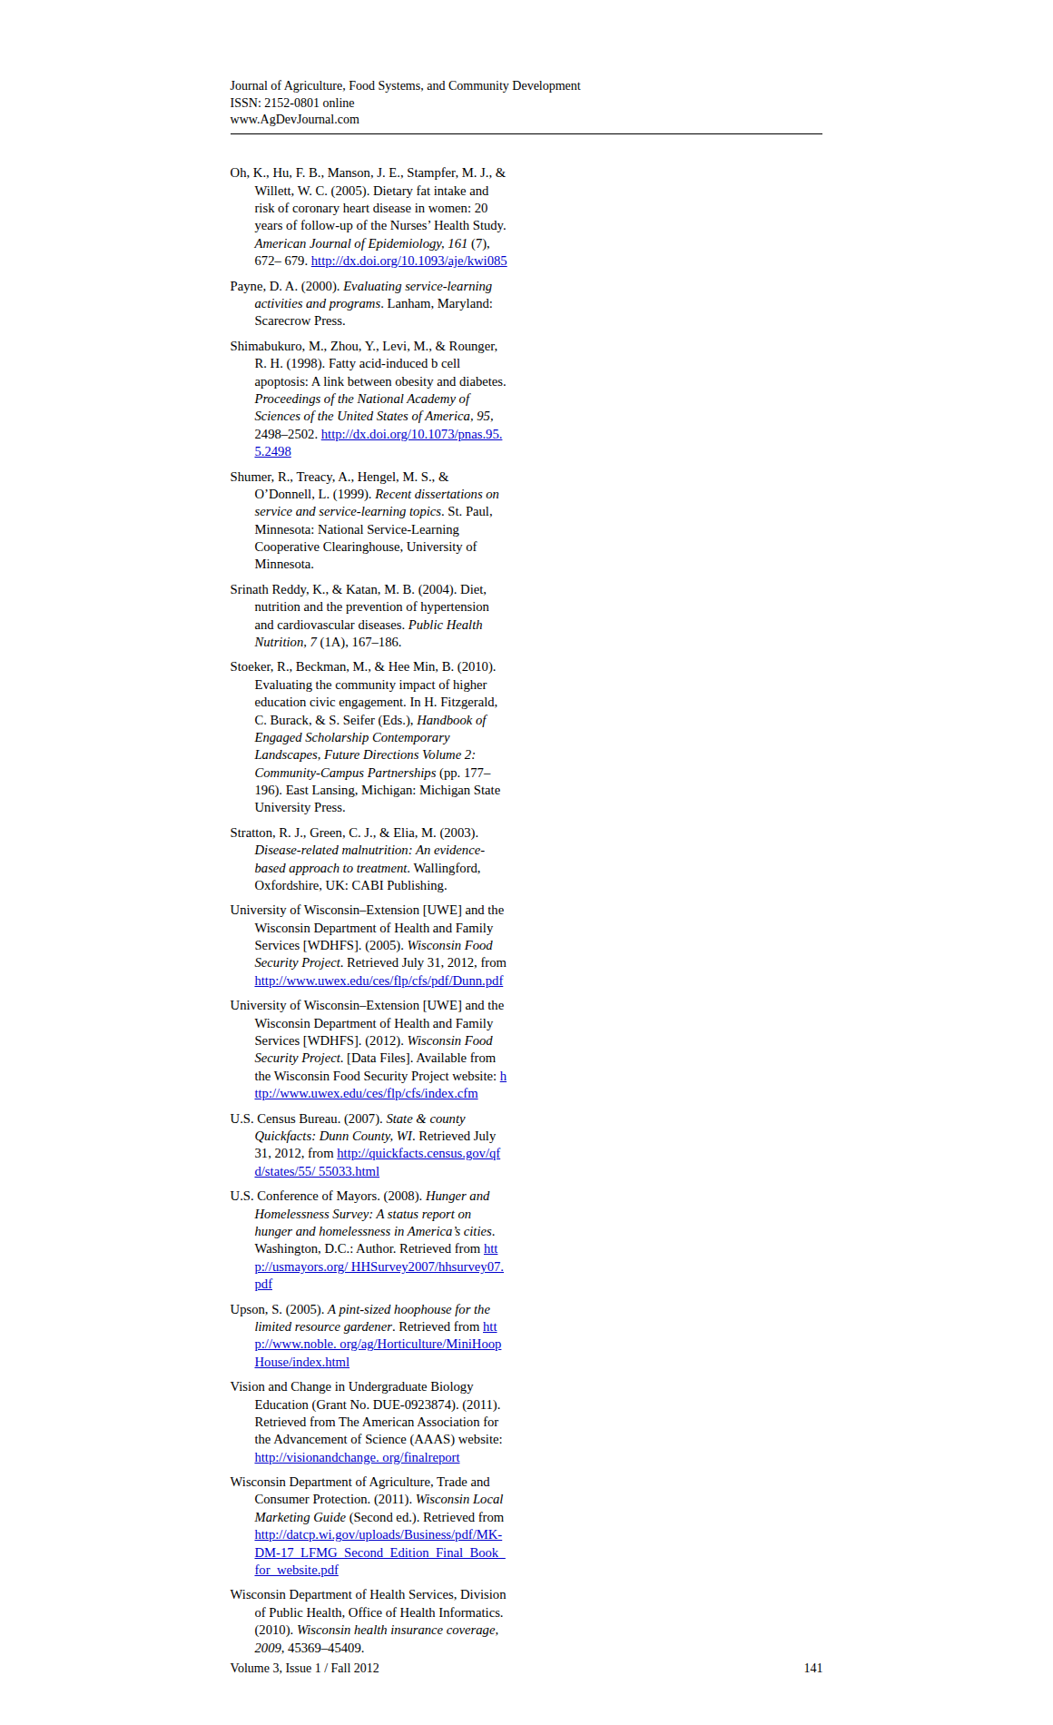Journal of Agriculture, Food Systems, and Community Development
ISSN: 2152-0801 online
www.AgDevJournal.com
Oh, K., Hu, F. B., Manson, J. E., Stampfer, M. J., & Willett, W. C. (2005). Dietary fat intake and risk of coronary heart disease in women: 20 years of follow-up of the Nurses’ Health Study. American Journal of Epidemiology, 161 (7), 672– 679. http://dx.doi.org/10.1093/aje/kwi085
Payne, D. A. (2000). Evaluating service-learning activities and programs. Lanham, Maryland: Scarecrow Press.
Shimabukuro, M., Zhou, Y., Levi, M., & Rounger, R. H. (1998). Fatty acid-induced b cell apoptosis: A link between obesity and diabetes. Proceedings of the National Academy of Sciences of the United States of America, 95, 2498–2502. http://dx.doi.org/10.1073/pnas.95.5.2498
Shumer, R., Treacy, A., Hengel, M. S., & O’Donnell, L. (1999). Recent dissertations on service and service-learning topics. St. Paul, Minnesota: National Service-Learning Cooperative Clearinghouse, University of Minnesota.
Srinath Reddy, K., & Katan, M. B. (2004). Diet, nutrition and the prevention of hypertension and cardiovascular diseases. Public Health Nutrition, 7 (1A), 167–186.
Stoeker, R., Beckman, M., & Hee Min, B. (2010). Evaluating the community impact of higher education civic engagement. In H. Fitzgerald, C. Burack, & S. Seifer (Eds.), Handbook of Engaged Scholarship Contemporary Landscapes, Future Directions Volume 2: Community-Campus Partnerships (pp. 177–196). East Lansing, Michigan: Michigan State University Press.
Stratton, R. J., Green, C. J., & Elia, M. (2003). Disease-related malnutrition: An evidence-based approach to treatment. Wallingford, Oxfordshire, UK: CABI Publishing.
University of Wisconsin–Extension [UWE] and the Wisconsin Department of Health and Family Services [WDHFS]. (2005). Wisconsin Food Security Project. Retrieved July 31, 2012, from http://www.uwex.edu/ces/flp/cfs/pdf/Dunn.pdf
University of Wisconsin–Extension [UWE] and the Wisconsin Department of Health and Family Services [WDHFS]. (2012). Wisconsin Food Security Project. [Data Files]. Available from the Wisconsin Food Security Project website: http://www.uwex.edu/ces/flp/cfs/index.cfm
U.S. Census Bureau. (2007). State & county Quickfacts: Dunn County, WI. Retrieved July 31, 2012, from http://quickfacts.census.gov/qfd/states/55/ 55033.html
U.S. Conference of Mayors. (2008). Hunger and Homelessness Survey: A status report on hunger and homelessness in America’s cities. Washington, D.C.: Author. Retrieved from http://usmayors.org/ HHSurvey2007/hhsurvey07.pdf
Upson, S. (2005). A pint-sized hoophouse for the limited resource gardener. Retrieved from http://www.noble. org/ag/Horticulture/MiniHoopHouse/index.html
Vision and Change in Undergraduate Biology Education (Grant No. DUE-0923874). (2011). Retrieved from The American Association for the Advancement of Science (AAAS) website: http://visionandchange. org/finalreport
Wisconsin Department of Agriculture, Trade and Consumer Protection. (2011). Wisconsin Local Marketing Guide (Second ed.). Retrieved from http://datcp.wi.gov/uploads/Business/pdf/MK-DM-17_LFMG_Second_Edition_Final_Book_ for_website.pdf
Wisconsin Department of Health Services, Division of Public Health, Office of Health Informatics. (2010). Wisconsin health insurance coverage, 2009, 45369–45409.
Volume 3, Issue 1 / Fall 2012 141